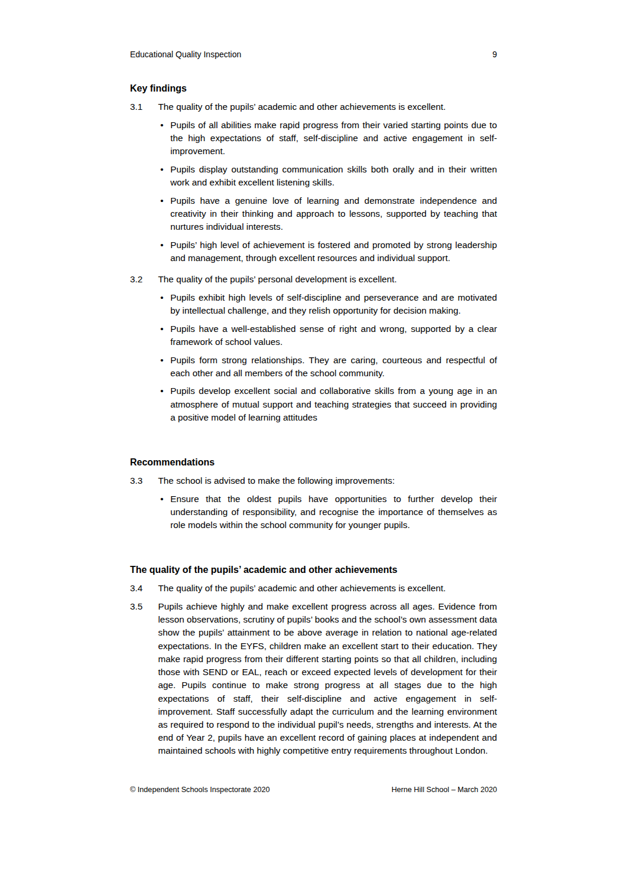Educational Quality Inspection
9
Key findings
3.1
The quality of the pupils’ academic and other achievements is excellent.
Pupils of all abilities make rapid progress from their varied starting points due to the high expectations of staff, self-discipline and active engagement in self-improvement.
Pupils display outstanding communication skills both orally and in their written work and exhibit excellent listening skills.
Pupils have a genuine love of learning and demonstrate independence and creativity in their thinking and approach to lessons, supported by teaching that nurtures individual interests.
Pupils’ high level of achievement is fostered and promoted by strong leadership and management, through excellent resources and individual support.
3.2
The quality of the pupils’ personal development is excellent.
Pupils exhibit high levels of self-discipline and perseverance and are motivated by intellectual challenge, and they relish opportunity for decision making.
Pupils have a well-established sense of right and wrong, supported by a clear framework of school values.
Pupils form strong relationships. They are caring, courteous and respectful of each other and all members of the school community.
Pupils develop excellent social and collaborative skills from a young age in an atmosphere of mutual support and teaching strategies that succeed in providing a positive model of learning attitudes
Recommendations
3.3
The school is advised to make the following improvements:
Ensure that the oldest pupils have opportunities to further develop their understanding of responsibility, and recognise the importance of themselves as role models within the school community for younger pupils.
The quality of the pupils’ academic and other achievements
3.4
The quality of the pupils’ academic and other achievements is excellent.
3.5
Pupils achieve highly and make excellent progress across all ages. Evidence from lesson observations, scrutiny of pupils’ books and the school’s own assessment data show the pupils’ attainment to be above average in relation to national age-related expectations. In the EYFS, children make an excellent start to their education. They make rapid progress from their different starting points so that all children, including those with SEND or EAL, reach or exceed expected levels of development for their age. Pupils continue to make strong progress at all stages due to the high expectations of staff, their self-discipline and active engagement in self-improvement. Staff successfully adapt the curriculum and the learning environment as required to respond to the individual pupil’s needs, strengths and interests. At the end of Year 2, pupils have an excellent record of gaining places at independent and maintained schools with highly competitive entry requirements throughout London.
© Independent Schools Inspectorate 2020
Herne Hill School – March 2020